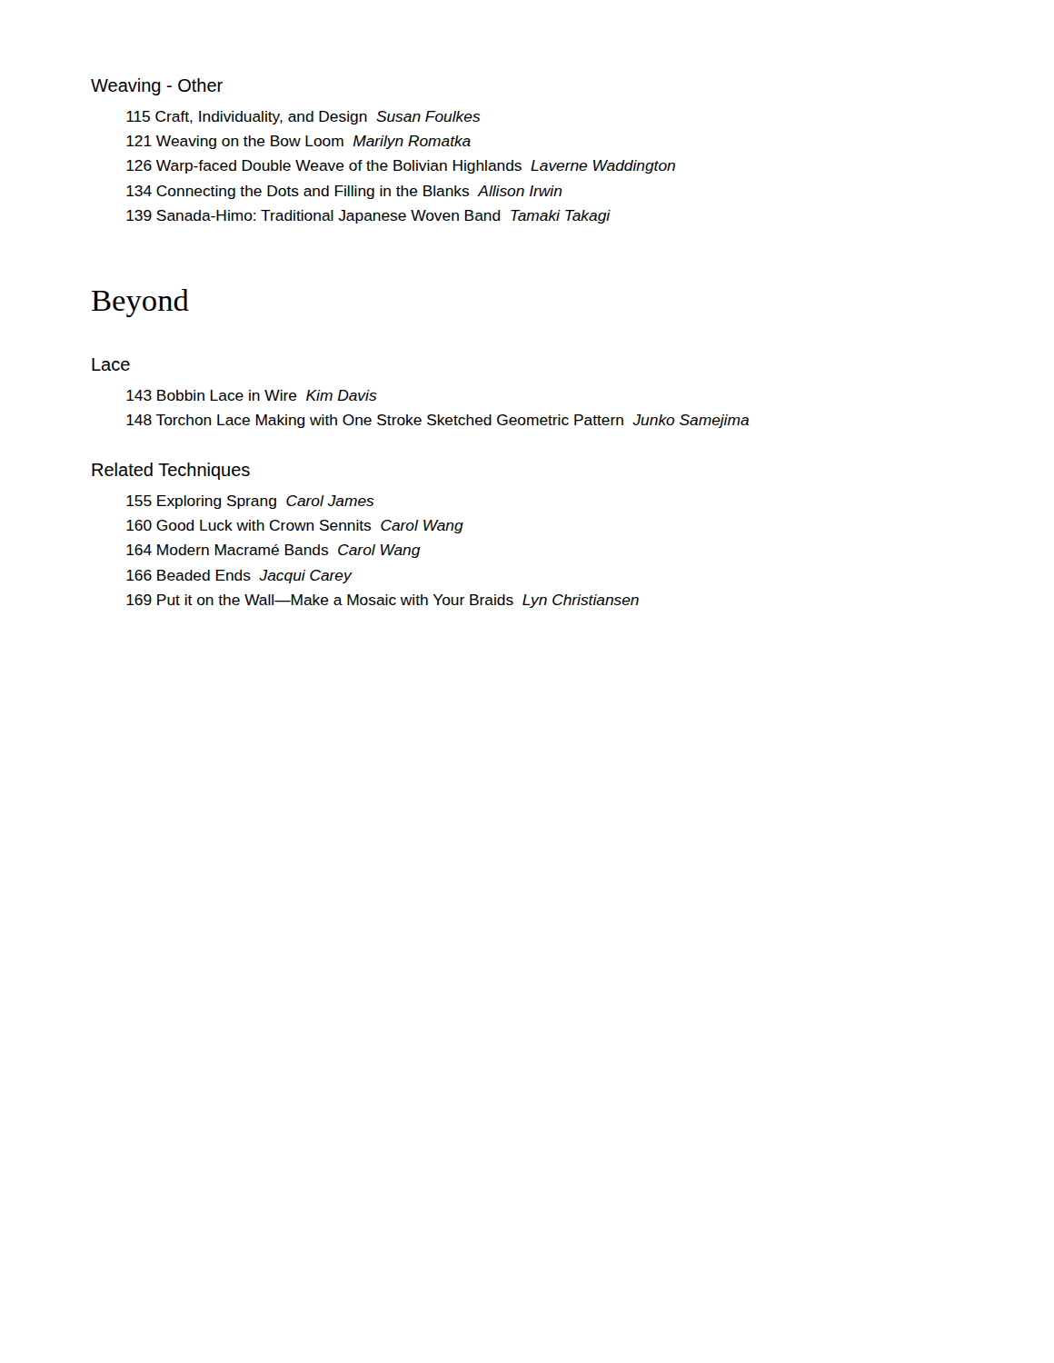Weaving - Other
115 Craft, Individuality, and Design Susan Foulkes
121 Weaving on the Bow Loom Marilyn Romatka
126 Warp-faced Double Weave of the Bolivian Highlands Laverne Waddington
134 Connecting the Dots and Filling in the Blanks Allison Irwin
139 Sanada-Himo: Traditional Japanese Woven Band Tamaki Takagi
Beyond
Lace
143 Bobbin Lace in Wire Kim Davis
148 Torchon Lace Making with One Stroke Sketched Geometric Pattern Junko Samejima
Related Techniques
155 Exploring Sprang Carol James
160 Good Luck with Crown Sennits Carol Wang
164 Modern Macramé Bands Carol Wang
166 Beaded Ends Jacqui Carey
169 Put it on the Wall—Make a Mosaic with Your Braids Lyn Christiansen